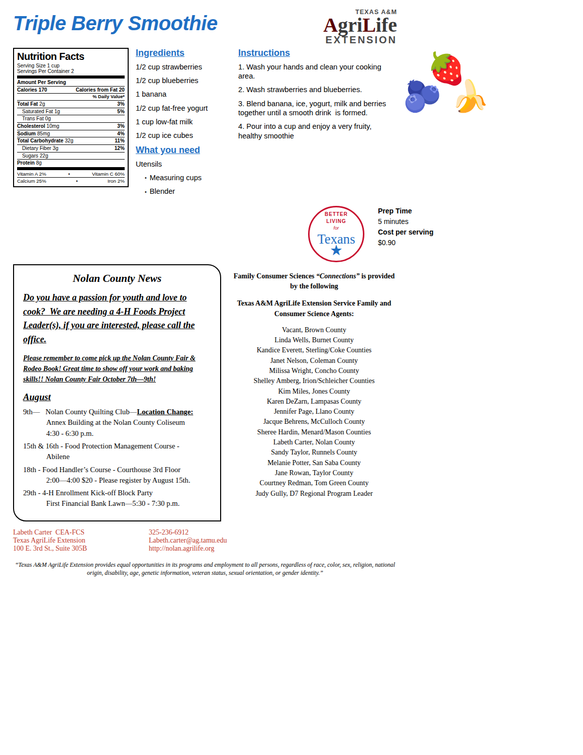Triple Berry Smoothie
TEXAS A&M
AgriLife
EXTENSION
Nutrition Facts
Serving Size 1 cup
Servings Per Container 2
Amount Per Serving
Calories 170 Calories from Fat 20
% Daily Value*
Total Fat 2g 3%
Saturated Fat 1g 5%
Trans Fat 0g
Cholesterol 10mg 3%
Sodium 85mg 4%
Total Carbohydrate 32g 11%
Dietary Fiber 3g 12%
Sugars 22g
Protein 8g
Vitamin A 2%•Vitamin C 60%
Calcium 25%•Iron 2%
Ingredients
1/2 cup strawberries
1/2 cup blueberries
1 banana
1/2 cup fat-free yogurt
1 cup low-fat milk
1/2 cup ice cubes
What you need
Utensils
Measuring cups
Blender
Instructions
1. Wash your hands and clean your cooking area.
2. Wash strawberries and blueber­ries.
3. Blend banana, ice, yogurt, milk and berries together until a smooth drink is formed.
4. Pour into a cup and enjoy a very fruity, healthy smoothie
🍓
🫐 🍌
BETTER
LIVING
for
Texans
★
Prep Time 5 minutes Cost per serving $0.90
Nolan County News
Do you have a passion for youth and love to cook? We are needing a 4-H Foods Project Leader(s), if you are interested, please call the office.
Please remember to come pick up the Nolan County Fair & Rodeo Book! Great time to show off your work and baking skills!! Nolan County Fair October 7th—9th!
August
9th— Nolan County Quilting Club—Location Change: Annex Building at the Nolan County Coliseum 4:30 - 6:30 p.m.
15th & 16th - Food Protection Management Course - Abilene
18th - Food Handler’s Course - Courthouse 3rd Floor 2:00—4:00 $20 - Please register by August 15th.
29th - 4-H Enrollment Kick-off Block Party First Financial Bank Lawn—5:30 - 7:30 p.m.
Family Consumer Sciences “Connections” is provided by the following
Texas A&M AgriLife Extension Service Family and Consumer Science Agents:
Vacant, Brown County
Linda Wells, Burnet County
Kandice Everett, Sterling/Coke Counties
Janet Nelson, Coleman County
Milissa Wright, Concho County
Shelley Amberg, Irion/Schleicher Counties
Kim Miles, Jones County
Karen DeZarn, Lampasas County
Jennifer Page, Llano County
Jacque Behrens, McCulloch County
Sheree Hardin, Menard/Mason Counties
Labeth Carter, Nolan County
Sandy Taylor, Runnels County
Melanie Potter, San Saba County
Jane Rowan, Taylor County
Courtney Redman, Tom Green County
Judy Gully, D7 Regional Program Leader
Labeth Carter CEA-FCS
Texas AgriLife Extension
100 E. 3rd St., Suite 305B
325-236-6912
Labeth.carter@ag.tamu.edu
http://nolan.agrilife.org
“Texas A&M AgriLife Extension provides equal opportunities in its programs and employment to all persons, regardless of race, color, sex, religion, national origin, disability, age, genetic information, veteran status, sexual orientation, or gender identity.”